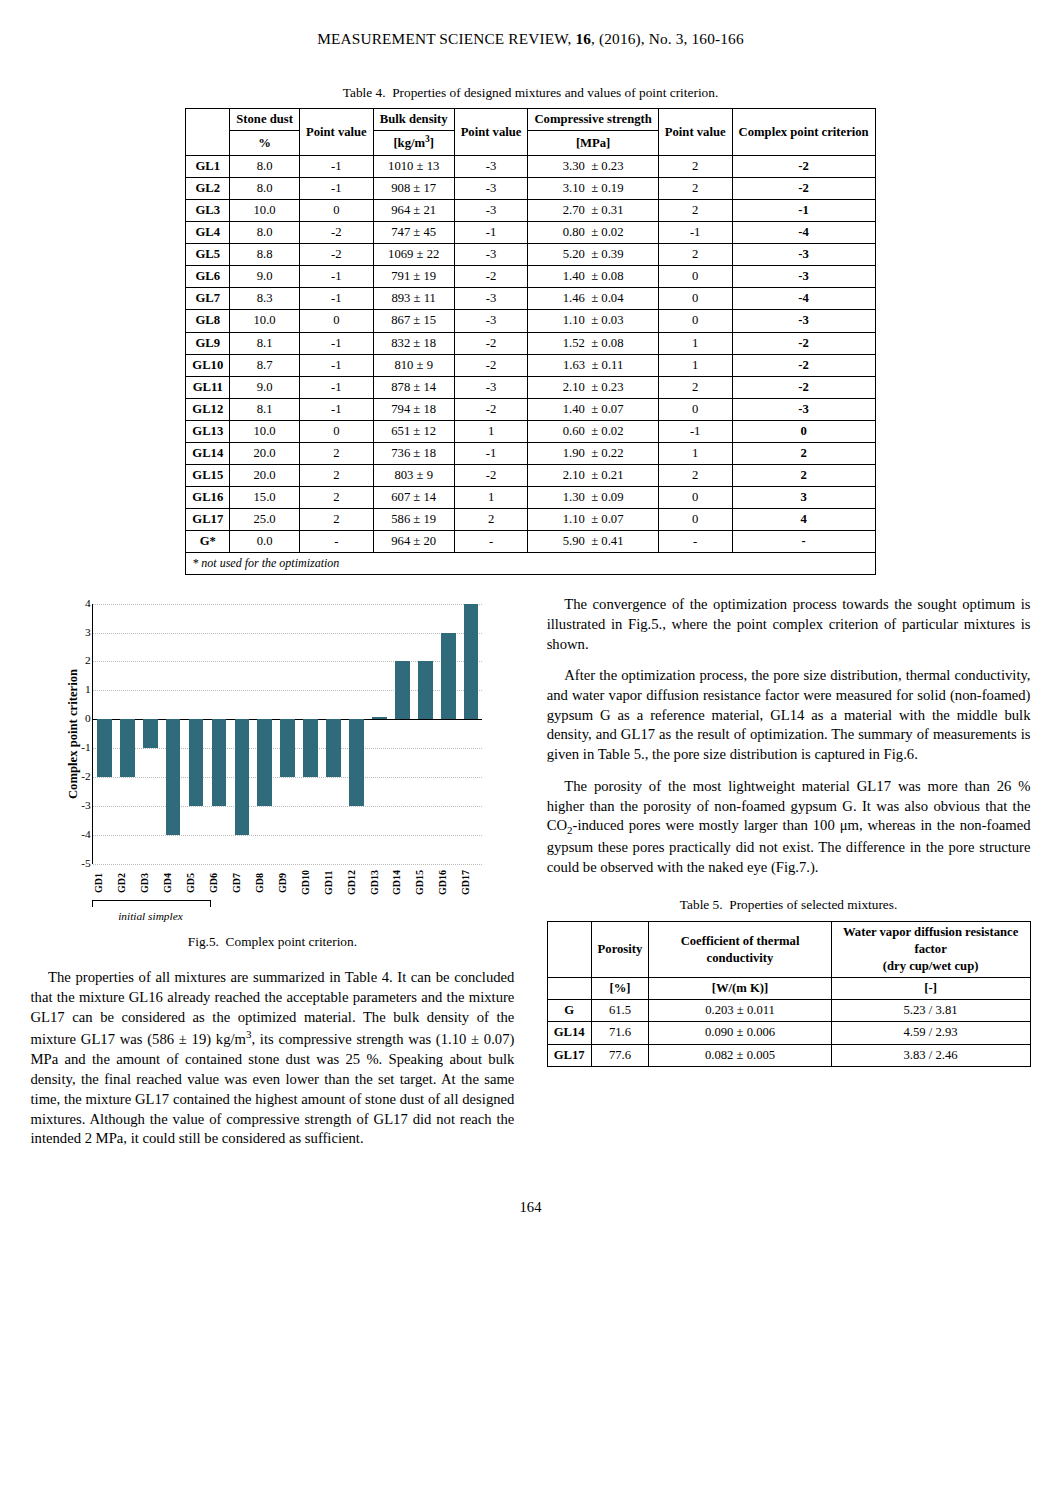MEASUREMENT SCIENCE REVIEW, 16, (2016), No. 3, 160-166
Table 4. Properties of designed mixtures and values of point criterion.
| | Stone dust | Point value | Bulk density | Point value | Compressive strength | Point value | Complex point criterion |
| --- | --- | --- | --- | --- | --- | --- | --- |
| % | [kg/m 3 ] | [MPa] |
| GL1 | 8.0 | -1 | 1010 ± 13 | -3 | 3.30 ± 0.23 | 2 | -2 |
| GL2 | 8.0 | -1 | 908 ± 17 | -3 | 3.10 ± 0.19 | 2 | -2 |
| GL3 | 10.0 | 0 | 964 ± 21 | -3 | 2.70 ± 0.31 | 2 | -1 |
| GL4 | 8.0 | -2 | 747 ± 45 | -1 | 0.80 ± 0.02 | -1 | -4 |
| GL5 | 8.8 | -2 | 1069 ± 22 | -3 | 5.20 ± 0.39 | 2 | -3 |
| GL6 | 9.0 | -1 | 791 ± 19 | -2 | 1.40 ± 0.08 | 0 | -3 |
| GL7 | 8.3 | -1 | 893 ± 11 | -3 | 1.46 ± 0.04 | 0 | -4 |
| GL8 | 10.0 | 0 | 867 ± 15 | -3 | 1.10 ± 0.03 | 0 | -3 |
| GL9 | 8.1 | -1 | 832 ± 18 | -2 | 1.52 ± 0.08 | 1 | -2 |
| GL10 | 8.7 | -1 | 810 ± 9 | -2 | 1.63 ± 0.11 | 1 | -2 |
| GL11 | 9.0 | -1 | 878 ± 14 | -3 | 2.10 ± 0.23 | 2 | -2 |
| GL12 | 8.1 | -1 | 794 ± 18 | -2 | 1.40 ± 0.07 | 0 | -3 |
| GL13 | 10.0 | 0 | 651 ± 12 | 1 | 0.60 ± 0.02 | -1 | 0 |
| GL14 | 20.0 | 2 | 736 ± 18 | -1 | 1.90 ± 0.22 | 1 | 2 |
| GL15 | 20.0 | 2 | 803 ± 9 | -2 | 2.10 ± 0.21 | 2 | 2 |
| GL16 | 15.0 | 2 | 607 ± 14 | 1 | 1.30 ± 0.09 | 0 | 3 |
| GL17 | 25.0 | 2 | 586 ± 19 | 2 | 1.10 ± 0.07 | 0 | 4 |
| G* | 0.0 | - | 964 ± 20 | - | 5.90 ± 0.41 | - | - |
| * not used for the optimization |
Complex point criterion
4
3
2
1
0
-1
-2
-3
-4
-5
GD1
GD2
GD3
GD4
GD5
GD6
GD7
GD8
GD9
GD10
GD11
GD12
GD13
GD14
GD15
GD16
GD17
initial simplex
Fig.5. Complex point criterion.
The properties of all mixtures are summarized in Table 4. It can be concluded that the mixture GL16 already reached the acceptable parameters and the mixture GL17 can be considered as the optimized material. The bulk density of the mixture GL17 was (586 ± 19) kg/m3, its compressive strength was (1.10 ± 0.07) MPa and the amount of contained stone dust was 25 %. Speaking about bulk density, the final reached value was even lower than the set target. At the same time, the mixture GL17 contained the highest amount of stone dust of all designed mixtures. Although the value of compressive strength of GL17 did not reach the intended 2 MPa, it could still be considered as sufficient.
The convergence of the optimization process towards the sought optimum is illustrated in Fig.5., where the point complex criterion of particular mixtures is shown.
After the optimization process, the pore size distribution, thermal conductivity, and water vapor diffusion resistance factor were measured for solid (non-foamed) gypsum G as a reference material, GL14 as a material with the middle bulk density, and GL17 as the result of optimization. The summary of measurements is given in Table 5., the pore size distribution is captured in Fig.6.
The porosity of the most lightweight material GL17 was more than 26 % higher than the porosity of non-foamed gypsum G. It was also obvious that the CO2-induced pores were mostly larger than 100 μm, whereas in the non-foamed gypsum these pores practically did not exist. The difference in the pore structure could be observed with the naked eye (Fig.7.).
Table 5. Properties of selected mixtures.
| | Porosity | Coefficient of thermal conductivity | Water vapor diffusion resistance factor (dry cup/wet cup) |
| --- | --- | --- | --- |
| | [%] | [W/(m K)] | [-] |
| G | 61.5 | 0.203 ± 0.011 | 5.23 / 3.81 |
| GL14 | 71.6 | 0.090 ± 0.006 | 4.59 / 2.93 |
| GL17 | 77.6 | 0.082 ± 0.005 | 3.83 / 2.46 |
164